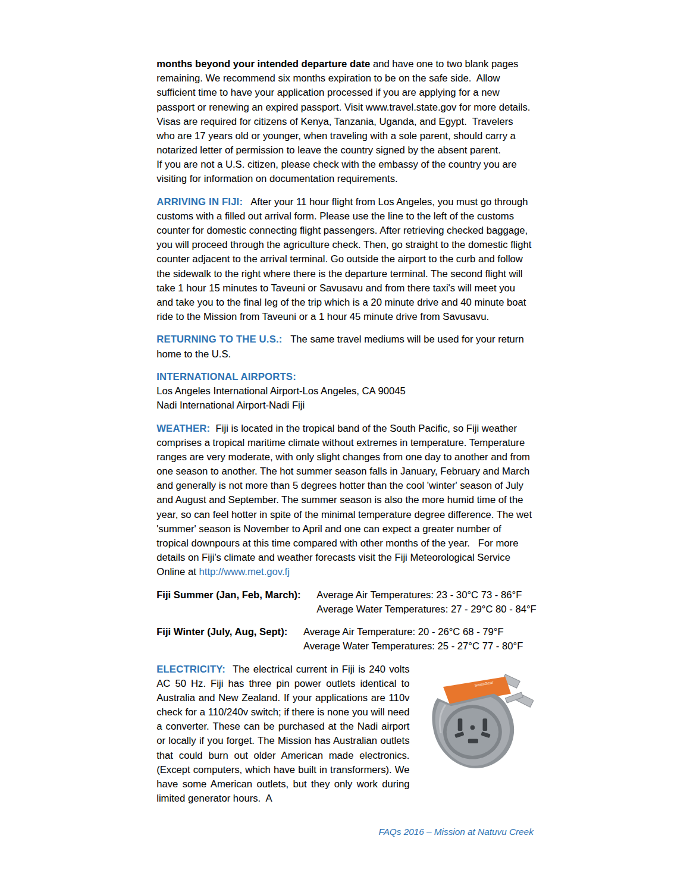months beyond your intended departure date and have one to two blank pages remaining. We recommend six months expiration to be on the safe side. Allow sufficient time to have your application processed if you are applying for a new passport or renewing an expired passport. Visit www.travel.state.gov for more details. Visas are required for citizens of Kenya, Tanzania, Uganda, and Egypt. Travelers who are 17 years old or younger, when traveling with a sole parent, should carry a notarized letter of permission to leave the country signed by the absent parent.
If you are not a U.S. citizen, please check with the embassy of the country you are visiting for information on documentation requirements.
ARRIVING IN FIJI: After your 11 hour flight from Los Angeles, you must go through customs with a filled out arrival form. Please use the line to the left of the customs counter for domestic connecting flight passengers. After retrieving checked baggage, you will proceed through the agriculture check. Then, go straight to the domestic flight counter adjacent to the arrival terminal. Go outside the airport to the curb and follow the sidewalk to the right where there is the departure terminal. The second flight will take 1 hour 15 minutes to Taveuni or Savusavu and from there taxi's will meet you and take you to the final leg of the trip which is a 20 minute drive and 40 minute boat ride to the Mission from Taveuni or a 1 hour 45 minute drive from Savusavu.
RETURNING TO THE U.S.: The same travel mediums will be used for your return home to the U.S.
INTERNATIONAL AIRPORTS:
Los Angeles International Airport-Los Angeles, CA 90045
Nadi International Airport-Nadi Fiji
WEATHER: Fiji is located in the tropical band of the South Pacific, so Fiji weather comprises a tropical maritime climate without extremes in temperature. Temperature ranges are very moderate, with only slight changes from one day to another and from one season to another. The hot summer season falls in January, February and March and generally is not more than 5 degrees hotter than the cool 'winter' season of July and August and September. The summer season is also the more humid time of the year, so can feel hotter in spite of the minimal temperature degree difference. The wet 'summer' season is November to April and one can expect a greater number of tropical downpours at this time compared with other months of the year. For more details on Fiji's climate and weather forecasts visit the Fiji Meteorological Service Online at http://www.met.gov.fj
| Fiji Summer (Jan, Feb, March): | Average Air Temperatures: 23 - 30°C 73 - 86°F |
| | Average Water Temperatures: 27 - 29°C 80 - 84°F |
| Fiji Winter (July, Aug, Sept): | Average Air Temperature: 20 - 26°C 68 - 79°F |
| | Average Water Temperatures: 25 - 27°C 77 - 80°F |
SwissGear
ELECTRICITY: The electrical current in Fiji is 240 volts AC 50 Hz. Fiji has three pin power outlets identical to Australia and New Zealand. If your applications are 110v check for a 110/240v switch; if there is none you will need a converter. These can be purchased at the Nadi airport or locally if you forget. The Mission has Australian outlets that could burn out older American made electronics. (Except computers, which have built in transformers). We have some American outlets, but they only work during limited generator hours. A
FAQs 2016 – Mission at Natuvu Creek